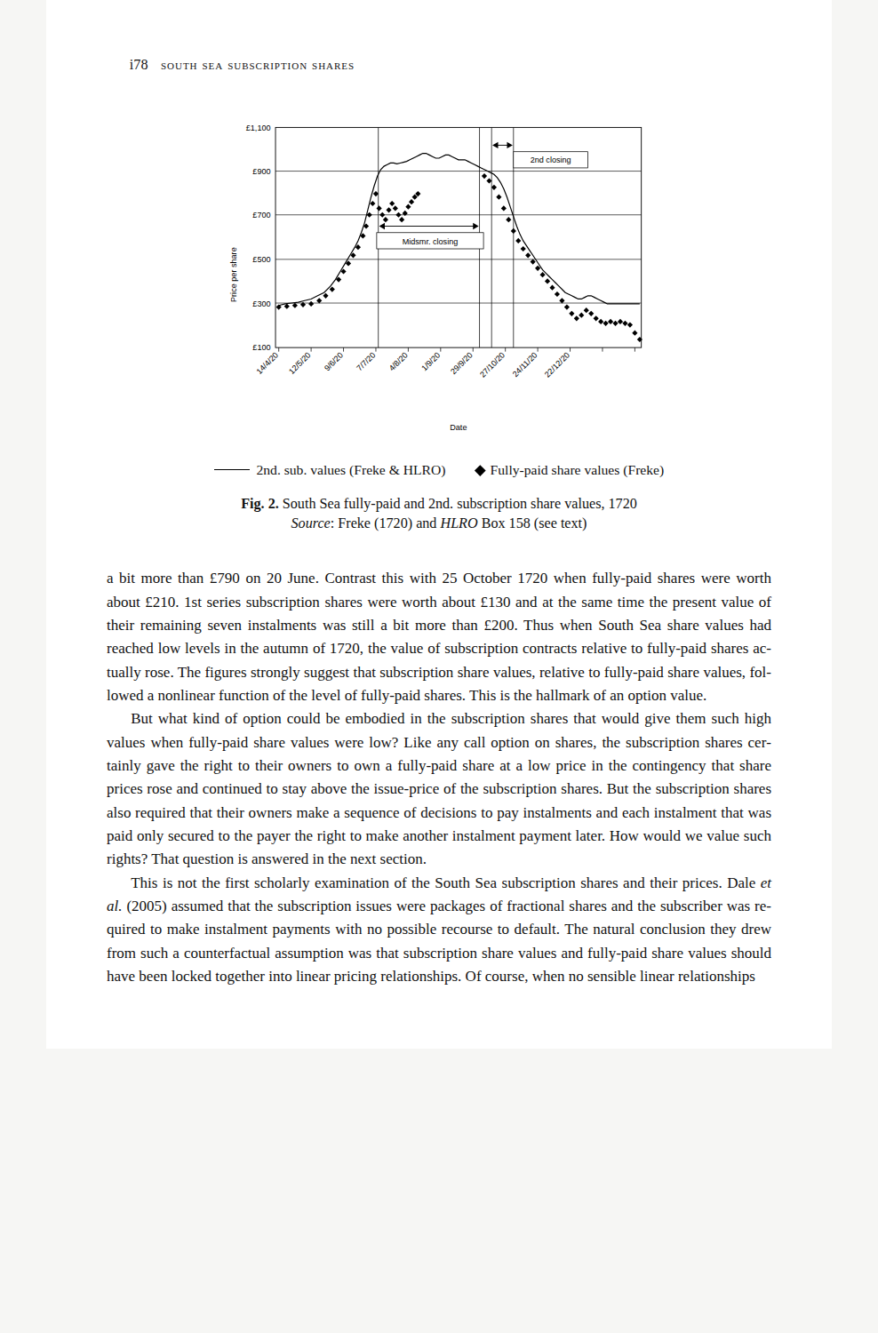i78south sea subscription shares
£1,100 £900 £700 £500 £300 £100 Price per share Midsmr. closing 2nd closing 14/4/20 12/5/20 9/6/20 7/7/20 4/8/20 1/9/20 29/9/20 27/10/20 24/11/20 22/12/20 Date
2nd. sub. values (Freke & HLRO) Fully-paid share values (Freke)
Fig. 2. South Sea fully-paid and 2nd. subscription share values, 1720
Source: Freke (1720) and HLRO Box 158 (see text)
a bit more than £790 on 20 June. Contrast this with 25 October 1720 when fully-paid shares were worth about £210. 1st series subscription shares were worth about £130 and at the same time the present value of their remaining seven instalments was still a bit more than £200. Thus when South Sea share values had reached low levels in the autumn of 1720, the value of subscription contracts relative to fully-paid shares actually rose. The figures strongly suggest that subscription share values, relative to fully-paid share values, followed a nonlinear function of the level of fully-paid shares. This is the hallmark of an option value.
But what kind of option could be embodied in the subscription shares that would give them such high values when fully-paid share values were low? Like any call option on shares, the subscription shares certainly gave the right to their owners to own a fully-paid share at a low price in the contingency that share prices rose and continued to stay above the issue-price of the subscription shares. But the subscription shares also required that their owners make a sequence of decisions to pay instalments and each instalment that was paid only secured to the payer the right to make another instalment payment later. How would we value such rights? That question is answered in the next section.
This is not the first scholarly examination of the South Sea subscription shares and their prices. Dale et al. (2005) assumed that the subscription issues were packages of fractional shares and the subscriber was required to make instalment payments with no possible recourse to default. The natural conclusion they drew from such a counterfactual assumption was that subscription share values and fully-paid share values should have been locked together into linear pricing relationships. Of course, when no sensible linear relationships